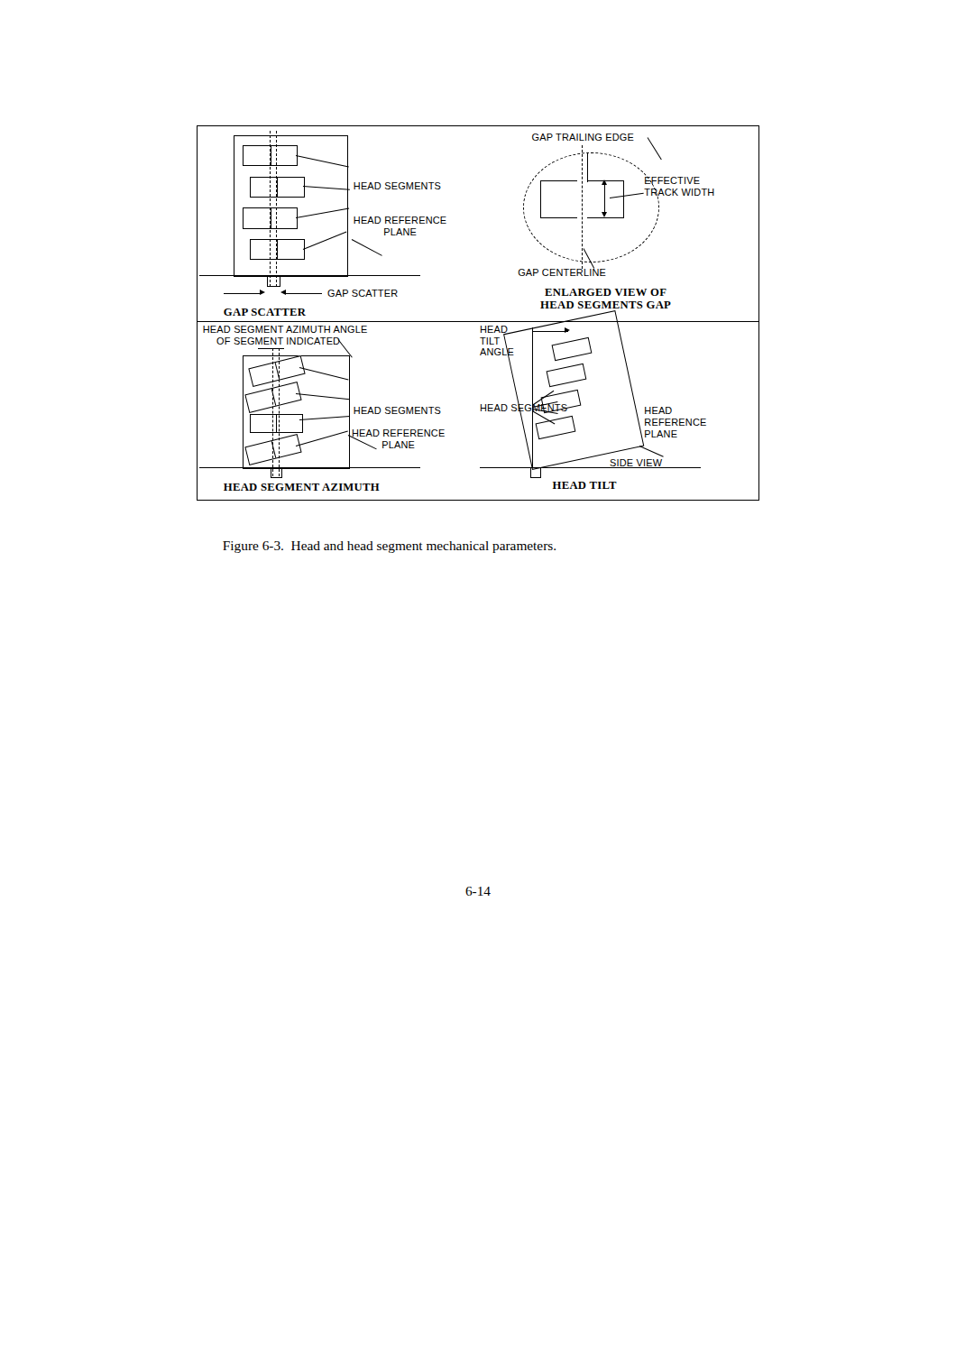HEAD SEGMENTS
HEAD REFERENCE
PLANE
GAP SCATTER
GAP SCATTER
GAP TRAILING EDGE
EFFECTIVE
TRACK WIDTH
GAP CENTERLINE
ENLARGED VIEW OF
HEAD SEGMENTS GAP
HEAD SEGMENT AZIMUTH ANGLE
OF SEGMENT INDICATED
HEAD SEGMENTS
HEAD REFERENCE
PLANE
HEAD SEGMENT AZIMUTH
HEAD
TILT
ANGLE
HEAD SEGMENTS
HEAD
REFERENCE
PLANE
SIDE VIEW
HEAD TILT
Figure 6-3. Head and head segment mechanical parameters.
6-14